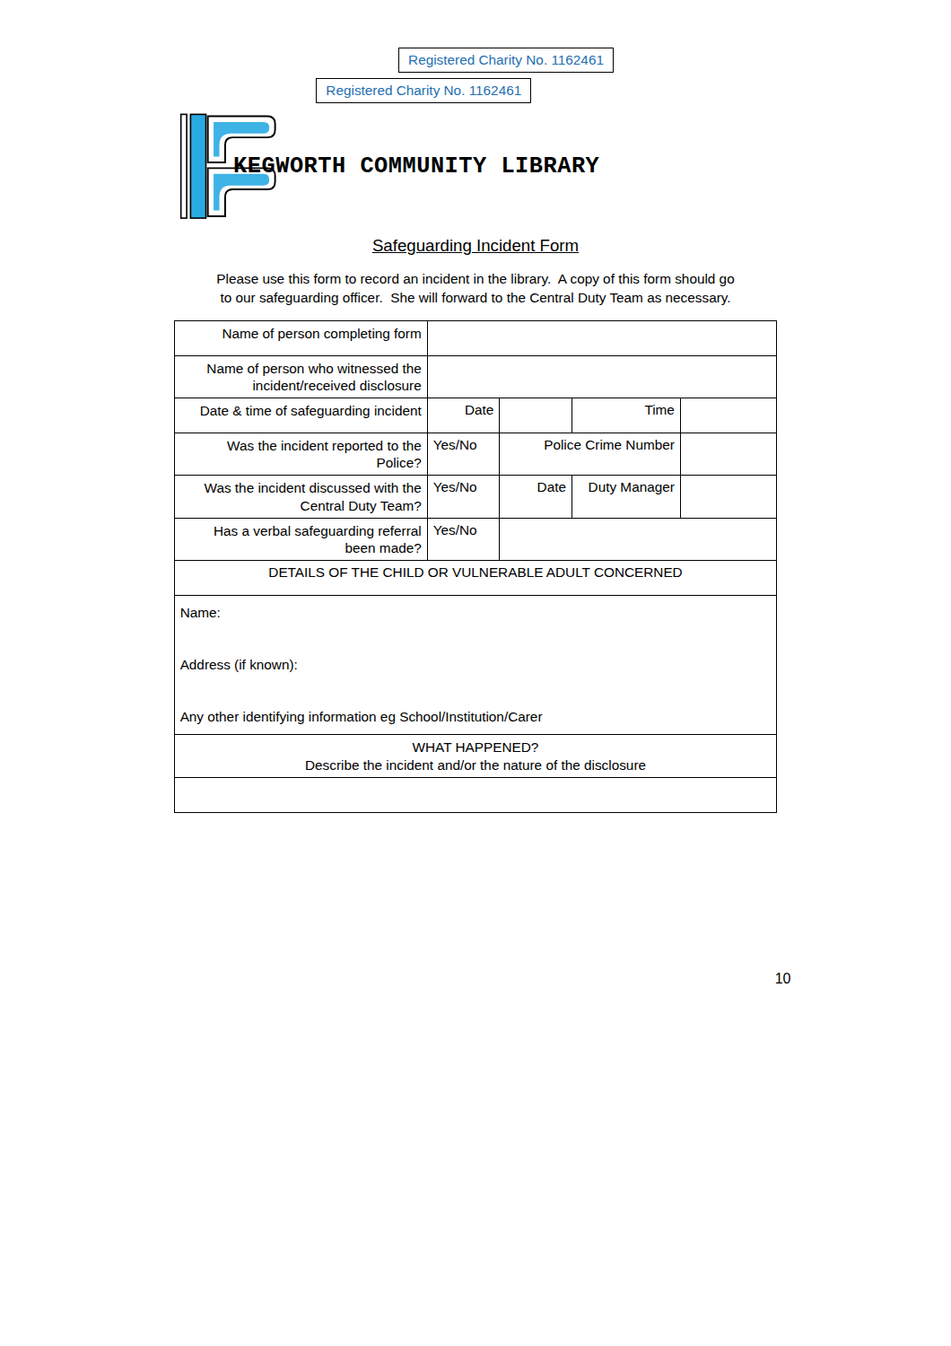Registered Charity No. 1162461
Registered Charity No. 1162461
KEGWORTH COMMUNITY LIBRARY
Safeguarding Incident Form
Please use this form to record an incident in the library. A copy of this form should go to our safeguarding officer. She will forward to the Central Duty Team as necessary.
| Name of person completing form | |
| Name of person who witnessed the incident/received disclosure | |
| Date & time of safeguarding incident | Date | | Time | |
| Was the incident reported to the Police? | Yes/No | Police Crime Number | |
| Was the incident discussed with the Central Duty Team? | Yes/No | Date | Duty Manager | |
| Has a verbal safeguarding referral been made? | Yes/No | |
| DETAILS OF THE CHILD OR VULNERABLE ADULT CONCERNED |
| Name: Address (if known): Any other identifying information eg School/Institution/Carer |
| WHAT HAPPENED? Describe the incident and/or the nature of the disclosure |
10